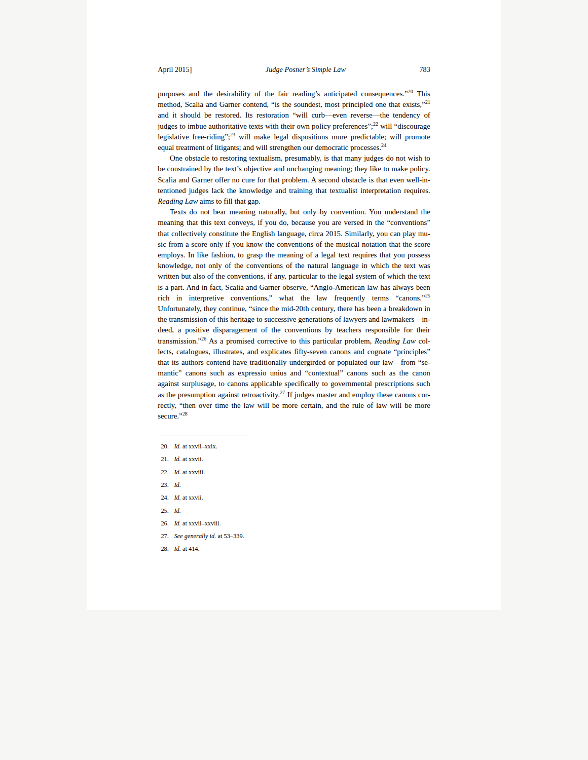April 2015] Judge Posner’s Simple Law 783
purposes and the desirability of the fair reading’s anticipated consequences.”20 This method, Scalia and Garner contend, “is the soundest, most principled one that exists,”21 and it should be restored. Its restoration “will curb—even reverse—the tendency of judges to imbue authoritative texts with their own policy preferences”;22 will “discourage legislative free-riding”;23 will make legal dispositions more predictable; will promote equal treatment of litigants; and will strengthen our democratic processes.24
One obstacle to restoring textualism, presumably, is that many judges do not wish to be constrained by the text’s objective and unchanging meaning; they like to make policy. Scalia and Garner offer no cure for that problem. A second obstacle is that even well-intentioned judges lack the knowledge and training that textualist interpretation requires. Reading Law aims to fill that gap.
Texts do not bear meaning naturally, but only by convention. You understand the meaning that this text conveys, if you do, because you are versed in the “conventions” that collectively constitute the English language, circa 2015. Similarly, you can play music from a score only if you know the conventions of the musical notation that the score employs. In like fashion, to grasp the meaning of a legal text requires that you possess knowledge, not only of the conventions of the natural language in which the text was written but also of the conventions, if any, particular to the legal system of which the text is a part. And in fact, Scalia and Garner observe, “Anglo-American law has always been rich in interpretive conventions,” what the law frequently terms “canons.”25 Unfortunately, they continue, “since the mid-20th century, there has been a breakdown in the transmission of this heritage to successive generations of lawyers and lawmakers—indeed, a positive disparagement of the conventions by teachers responsible for their transmission.”26 As a promised corrective to this particular problem, Reading Law collects, catalogues, illustrates, and explicates fifty-seven canons and cognate “principles” that its authors contend have traditionally undergirded or populated our law—from “semantic” canons such as expressio unius and “contextual” canons such as the canon against surplusage, to canons applicable specifically to governmental prescriptions such as the presumption against retroactivity.27 If judges master and employ these canons correctly, “then over time the law will be more certain, and the rule of law will be more secure.”28
20. Id. at xxvii–xxix.
21. Id. at xxvii.
22. Id. at xxviii.
23. Id.
24. Id. at xxvii.
25. Id.
26. Id. at xxvii–xxviii.
27. See generally id. at 53–339.
28. Id. at 414.